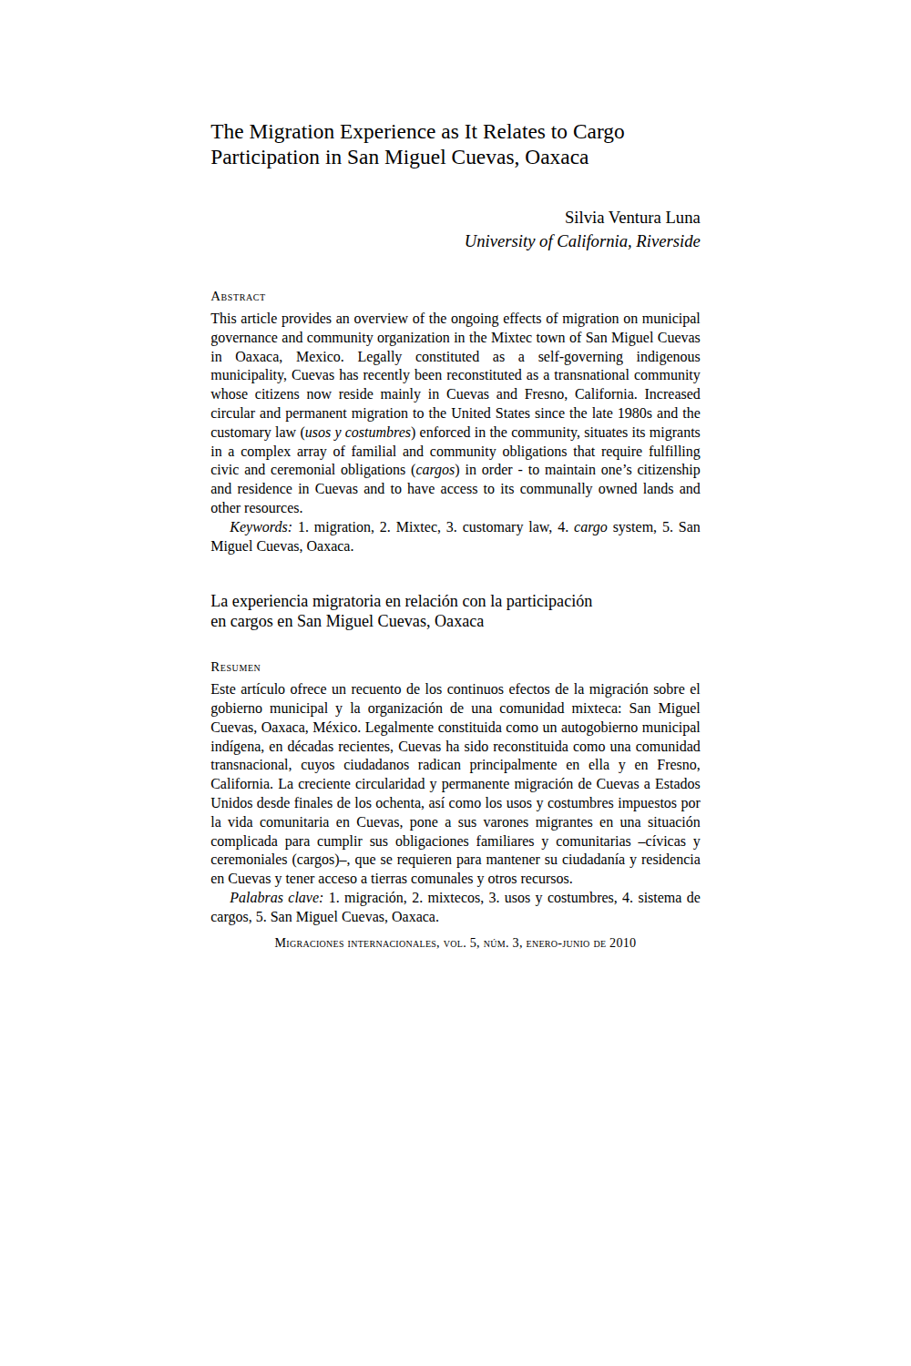The Migration Experience as It Relates to Cargo
Participation in San Miguel Cuevas, Oaxaca
Silvia Ventura Luna
University of California, Riverside
Abstract
This article provides an overview of the ongoing effects of migration on municipal governance and community organization in the Mixtec town of San Miguel Cuevas in Oaxaca, Mexico. Legally constituted as a self-governing indigenous municipality, Cuevas has recently been reconstituted as a transnational community whose citizens now reside mainly in Cuevas and Fresno, California. Increased circular and permanent migration to the United States since the late 1980s and the customary law (usos y costumbres) enforced in the community, situates its migrants in a complex array of familial and community obligations that require fulfilling civic and ceremonial obligations (cargos) in order - to maintain one’s citizenship and residence in Cuevas and to have access to its communally owned lands and other resources.
Keywords: 1. migration, 2. Mixtec, 3. customary law, 4. cargo system, 5. San Miguel Cuevas, Oaxaca.
La experiencia migratoria en relación con la participación
en cargos en San Miguel Cuevas, Oaxaca
Resumen
Este artículo ofrece un recuento de los continuos efectos de la migración sobre el gobierno municipal y la organización de una comunidad mixteca: San Miguel Cuevas, Oaxaca, México. Legalmente constituida como un autogobierno municipal indígena, en décadas recientes, Cuevas ha sido reconstituida como una comunidad transnacional, cuyos ciudadanos radican principalmente en ella y en Fresno, California. La creciente circularidad y permanente migración de Cuevas a Estados Unidos desde finales de los ochenta, así como los usos y costumbres impuestos por la vida comunitaria en Cuevas, pone a sus varones migrantes en una situación complicada para cumplir sus obligaciones familiares y comunitarias –cívicas y ceremoniales (cargos)–, que se requieren para mantener su ciudadanía y residencia en Cuevas y tener acceso a tierras comunales y otros recursos.
Palabras clave: 1. migración, 2. mixtecos, 3. usos y costumbres, 4. sistema de cargos, 5. San Miguel Cuevas, Oaxaca.
Migraciones internacionales, vol. 5, núm. 3, enero-junio de 2010